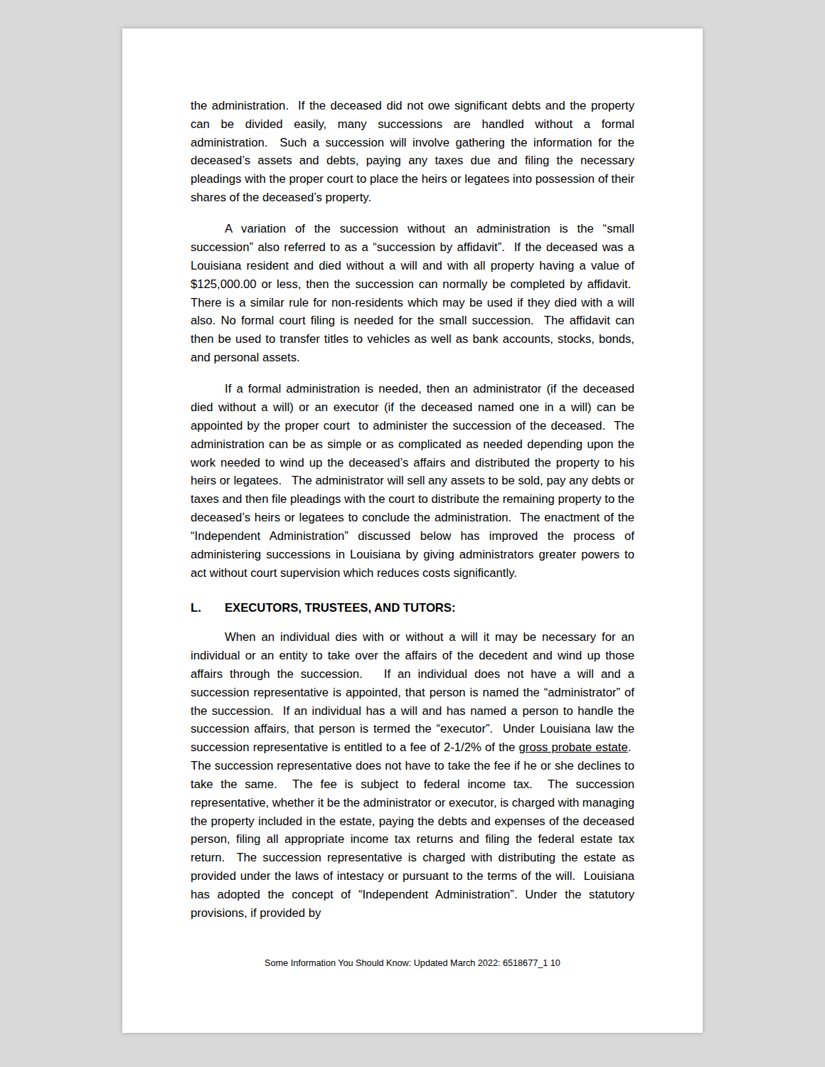the administration. If the deceased did not owe significant debts and the property can be divided easily, many successions are handled without a formal administration. Such a succession will involve gathering the information for the deceased’s assets and debts, paying any taxes due and filing the necessary pleadings with the proper court to place the heirs or legatees into possession of their shares of the deceased’s property.
A variation of the succession without an administration is the “small succession” also referred to as a “succession by affidavit”. If the deceased was a Louisiana resident and died without a will and with all property having a value of $125,000.00 or less, then the succession can normally be completed by affidavit. There is a similar rule for non-residents which may be used if they died with a will also. No formal court filing is needed for the small succession. The affidavit can then be used to transfer titles to vehicles as well as bank accounts, stocks, bonds, and personal assets.
If a formal administration is needed, then an administrator (if the deceased died without a will) or an executor (if the deceased named one in a will) can be appointed by the proper court to administer the succession of the deceased. The administration can be as simple or as complicated as needed depending upon the work needed to wind up the deceased’s affairs and distributed the property to his heirs or legatees. The administrator will sell any assets to be sold, pay any debts or taxes and then file pleadings with the court to distribute the remaining property to the deceased’s heirs or legatees to conclude the administration. The enactment of the “Independent Administration” discussed below has improved the process of administering successions in Louisiana by giving administrators greater powers to act without court supervision which reduces costs significantly.
L. EXECUTORS, TRUSTEES, AND TUTORS:
When an individual dies with or without a will it may be necessary for an individual or an entity to take over the affairs of the decedent and wind up those affairs through the succession. If an individual does not have a will and a succession representative is appointed, that person is named the “administrator” of the succession. If an individual has a will and has named a person to handle the succession affairs, that person is termed the “executor”. Under Louisiana law the succession representative is entitled to a fee of 2-1/2% of the gross probate estate. The succession representative does not have to take the fee if he or she declines to take the same. The fee is subject to federal income tax. The succession representative, whether it be the administrator or executor, is charged with managing the property included in the estate, paying the debts and expenses of the deceased person, filing all appropriate income tax returns and filing the federal estate tax return. The succession representative is charged with distributing the estate as provided under the laws of intestacy or pursuant to the terms of the will. Louisiana has adopted the concept of “Independent Administration”. Under the statutory provisions, if provided by
Some Information You Should Know: Updated March 2022: 6518677_1 10